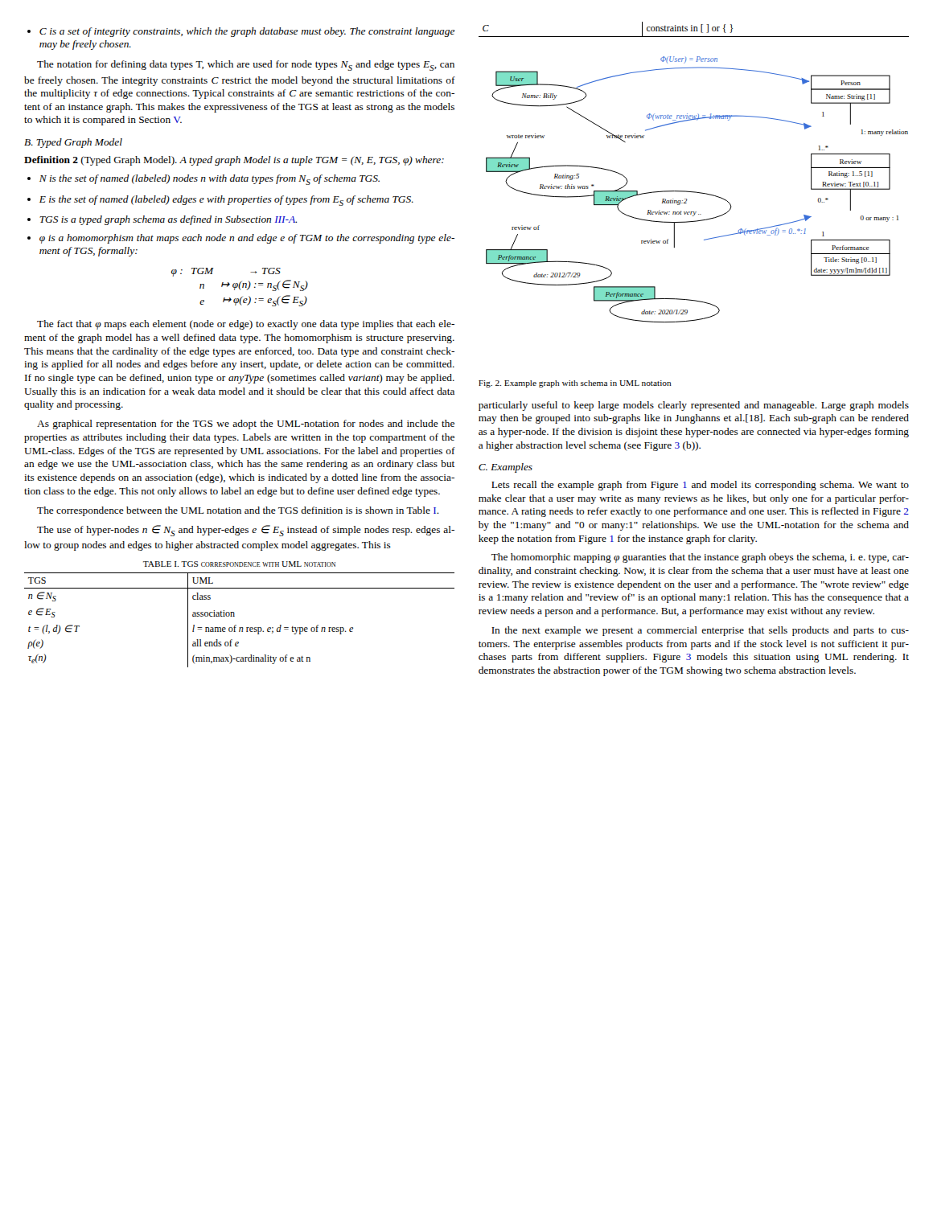C is a set of integrity constraints, which the graph database must obey. The constraint language may be freely chosen.
The notation for defining data types T, which are used for node types NS and edge types ES, can be freely chosen. The integrity constraints C restrict the model beyond the structural limitations of the multiplicity τ of edge connections. Typical constraints af C are semantic restrictions of the content of an instance graph. This makes the expressiveness of the TGS at least as strong as the models to which it is compared in Section V.
B. Typed Graph Model
Definition 2 (Typed Graph Model). A typed graph Model is a tuple TGM = (N, E, TGS, φ) where:
N is the set of named (labeled) nodes n with data types from NS of schema TGS.
E is the set of named (labeled) edges e with properties of types from ES of schema TGS.
TGS is a typed graph schema as defined in Subsection III-A.
φ is a homomorphism that maps each node n and edge e of TGM to the corresponding type element of TGS, formally:
| φ : | TGM | → TGS |
| | n | ↦ φ(n) := n S (∈ N S ) |
| | e | ↦ φ(e) := e S (∈ E S ) |
The fact that φ maps each element (node or edge) to exactly one data type implies that each element of the graph model has a well defined data type. The homomorphism is structure preserving. This means that the cardinality of the edge types are enforced, too. Data type and constraint checking is applied for all nodes and edges before any insert, update, or delete action can be committed. If no single type can be defined, union type or anyType (sometimes called variant) may be applied. Usually this is an indication for a weak data model and it should be clear that this could affect data quality and processing.
As graphical representation for the TGS we adopt the UML-notation for nodes and include the properties as attributes including their data types. Labels are written in the top compartment of the UML-class. Edges of the TGS are represented by UML associations. For the label and properties of an edge we use the UML-association class, which has the same rendering as an ordinary class but its existence depends on an association (edge), which is indicated by a dotted line from the association class to the edge. This not only allows to label an edge but to define user defined edge types.
The correspondence between the UML notation and the TGS definition is is shown in Table I.
The use of hyper-nodes n ∈ NS and hyper-edges e ∈ ES instead of simple nodes resp. edges allow to group nodes and edges to higher abstracted complex model aggregates. This is
TABLE I. TGS correspondence with UML notation
| TGS | UML |
| --- | --- |
| n ∈ N S | class |
| e ∈ E S | association |
| t = (l, d) ∈ T | l = name of n resp. e ; d = type of n resp. e |
| ρ(e) | all ends of e |
| τ e (n) | (min,max)-cardinality of e at n |
| C | constraints in [ ] or { } |
Φ(User) = Person User Name: Billy Person Name: String [1] Φ(wrote_review) = 1:many wrote review wrote review 1 1: many relation Review Rating:5 Review: this was * Review Rating:2 Review: not very .. 1..* Review Rating: 1..5 [1] Review: Text [0..1] 0..* 0 or many : 1 Φ(review_of) = 0..*:1 review of review of Performance date: 2012/7/29 Performance date: 2020/1/29 1 Performance Title: String [0..1] date: yyyy/[m]m/[d]d [1]
Fig. 2. Example graph with schema in UML notation
particularly useful to keep large models clearly represented and manageable. Large graph models may then be grouped into sub-graphs like in Junghanns et al.[18]. Each sub-graph can be rendered as a hyper-node. If the division is disjoint these hyper-nodes are connected via hyper-edges forming a higher abstraction level schema (see Figure 3 (b)).
C. Examples
Lets recall the example graph from Figure 1 and model its corresponding schema. We want to make clear that a user may write as many reviews as he likes, but only one for a particular performance. A rating needs to refer exactly to one performance and one user. This is reflected in Figure 2 by the "1:many" and "0 or many:1" relationships. We use the UML-notation for the schema and keep the notation from Figure 1 for the instance graph for clarity.
The homomorphic mapping φ guaranties that the instance graph obeys the schema, i. e. type, cardinality, and constraint checking. Now, it is clear from the schema that a user must have at least one review. The review is existence dependent on the user and a performance. The "wrote review" edge is a 1:many relation and "review of" is an optional many:1 relation. This has the consequence that a review needs a person and a performance. But, a performance may exist without any review.
In the next example we present a commercial enterprise that sells products and parts to customers. The enterprise assembles products from parts and if the stock level is not sufficient it purchases parts from different suppliers. Figure 3 models this situation using UML rendering. It demonstrates the abstraction power of the TGM showing two schema abstraction levels.